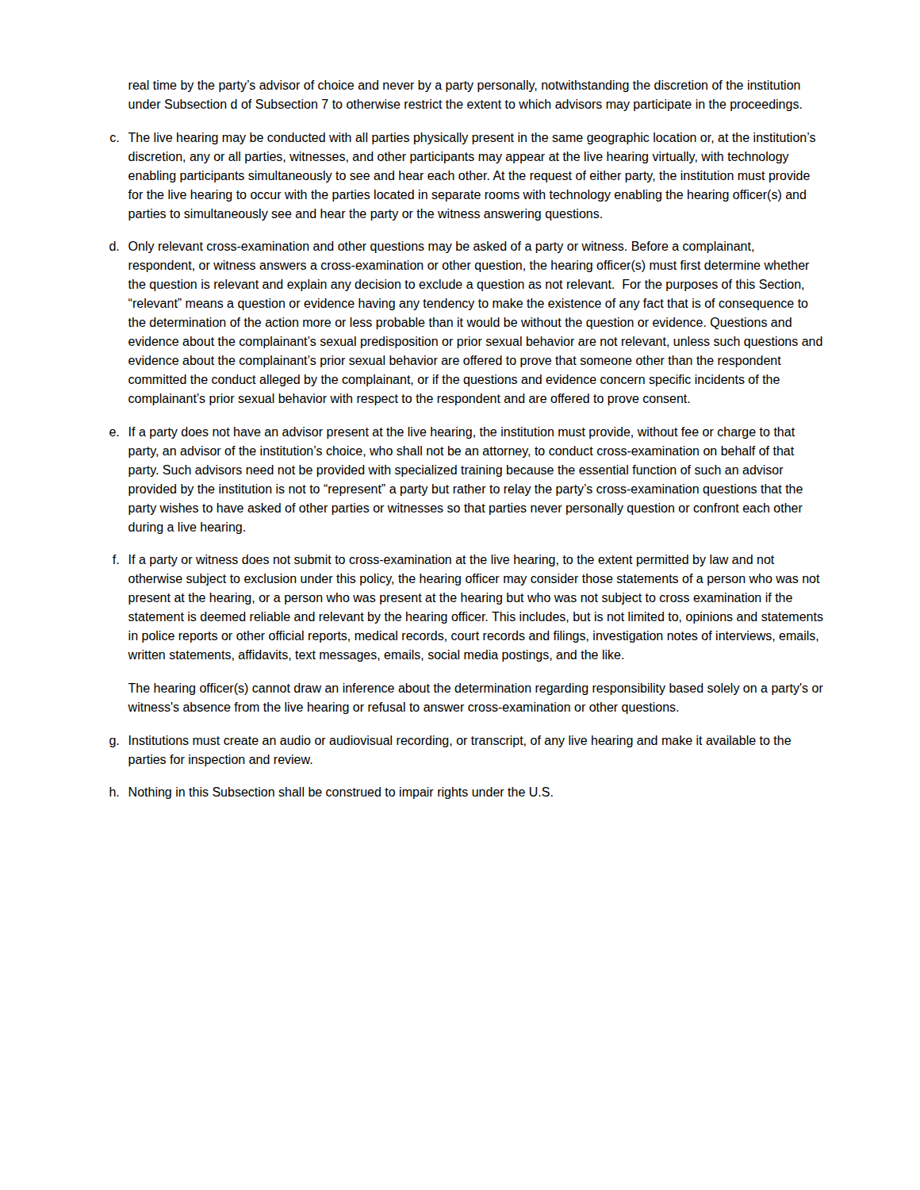real time by the party’s advisor of choice and never by a party personally, notwithstanding the discretion of the institution under Subsection d of Subsection 7 to otherwise restrict the extent to which advisors may participate in the proceedings.
The live hearing may be conducted with all parties physically present in the same geographic location or, at the institution’s discretion, any or all parties, witnesses, and other participants may appear at the live hearing virtually, with technology enabling participants simultaneously to see and hear each other. At the request of either party, the institution must provide for the live hearing to occur with the parties located in separate rooms with technology enabling the hearing officer(s) and parties to simultaneously see and hear the party or the witness answering questions.
Only relevant cross-examination and other questions may be asked of a party or witness. Before a complainant, respondent, or witness answers a cross-examination or other question, the hearing officer(s) must first determine whether the question is relevant and explain any decision to exclude a question as not relevant. For the purposes of this Section, “relevant” means a question or evidence having any tendency to make the existence of any fact that is of consequence to the determination of the action more or less probable than it would be without the question or evidence. Questions and evidence about the complainant’s sexual predisposition or prior sexual behavior are not relevant, unless such questions and evidence about the complainant’s prior sexual behavior are offered to prove that someone other than the respondent committed the conduct alleged by the complainant, or if the questions and evidence concern specific incidents of the complainant’s prior sexual behavior with respect to the respondent and are offered to prove consent.
If a party does not have an advisor present at the live hearing, the institution must provide, without fee or charge to that party, an advisor of the institution’s choice, who shall not be an attorney, to conduct cross-examination on behalf of that party. Such advisors need not be provided with specialized training because the essential function of such an advisor provided by the institution is not to “represent” a party but rather to relay the party’s cross-examination questions that the party wishes to have asked of other parties or witnesses so that parties never personally question or confront each other during a live hearing.
If a party or witness does not submit to cross-examination at the live hearing, to the extent permitted by law and not otherwise subject to exclusion under this policy, the hearing officer may consider those statements of a person who was not present at the hearing, or a person who was present at the hearing but who was not subject to cross examination if the statement is deemed reliable and relevant by the hearing officer. This includes, but is not limited to, opinions and statements in police reports or other official reports, medical records, court records and filings, investigation notes of interviews, emails, written statements, affidavits, text messages, emails, social media postings, and the like.
The hearing officer(s) cannot draw an inference about the determination regarding responsibility based solely on a party's or witness's absence from the live hearing or refusal to answer cross-examination or other questions.
Institutions must create an audio or audiovisual recording, or transcript, of any live hearing and make it available to the parties for inspection and review.
Nothing in this Subsection shall be construed to impair rights under the U.S.